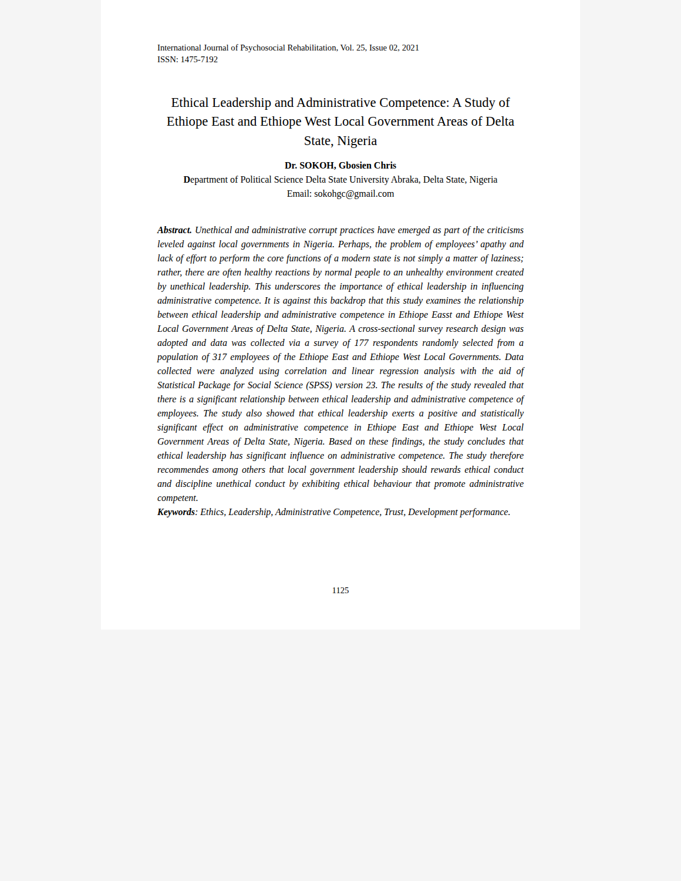International Journal of Psychosocial Rehabilitation, Vol. 25, Issue 02, 2021
ISSN: 1475-7192
Ethical Leadership and Administrative Competence: A Study of Ethiope East and Ethiope West Local Government Areas of Delta State, Nigeria
Dr. SOKOH, Gbosien Chris
Department of Political Science Delta State University Abraka, Delta State, Nigeria
Email: sokohgc@gmail.com
Abstract. Unethical and administrative corrupt practices have emerged as part of the criticisms leveled against local governments in Nigeria. Perhaps, the problem of employees’ apathy and lack of effort to perform the core functions of a modern state is not simply a matter of laziness; rather, there are often healthy reactions by normal people to an unhealthy environment created by unethical leadership. This underscores the importance of ethical leadership in influencing administrative competence. It is against this backdrop that this study examines the relationship between ethical leadership and administrative competence in Ethiope Easst and Ethiope West Local Government Areas of Delta State, Nigeria. A cross-sectional survey research design was adopted and data was collected via a survey of 177 respondents randomly selected from a population of 317 employees of the Ethiope East and Ethiope West Local Governments. Data collected were analyzed using correlation and linear regression analysis with the aid of Statistical Package for Social Science (SPSS) version 23. The results of the study revealed that there is a significant relationship between ethical leadership and administrative competence of employees. The study also showed that ethical leadership exerts a positive and statistically significant effect on administrative competence in Ethiope East and Ethiope West Local Government Areas of Delta State, Nigeria. Based on these findings, the study concludes that ethical leadership has significant influence on administrative competence. The study therefore recommendes among others that local government leadership should rewards ethical conduct and discipline unethical conduct by exhibiting ethical behaviour that promote administrative competent.
Keywords: Ethics, Leadership, Administrative Competence, Trust, Development performance.
1125